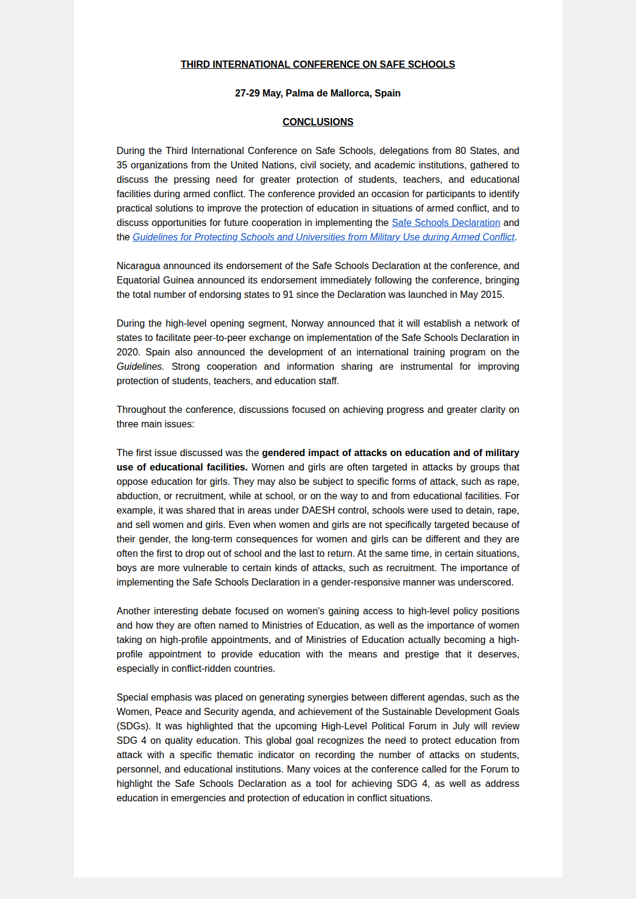THIRD INTERNATIONAL CONFERENCE ON SAFE SCHOOLS
27-29 May, Palma de Mallorca, Spain
CONCLUSIONS
During the Third International Conference on Safe Schools, delegations from 80 States, and 35 organizations from the United Nations, civil society, and academic institutions, gathered to discuss the pressing need for greater protection of students, teachers, and educational facilities during armed conflict. The conference provided an occasion for participants to identify practical solutions to improve the protection of education in situations of armed conflict, and to discuss opportunities for future cooperation in implementing the Safe Schools Declaration and the Guidelines for Protecting Schools and Universities from Military Use during Armed Conflict.
Nicaragua announced its endorsement of the Safe Schools Declaration at the conference, and Equatorial Guinea announced its endorsement immediately following the conference, bringing the total number of endorsing states to 91 since the Declaration was launched in May 2015.
During the high-level opening segment, Norway announced that it will establish a network of states to facilitate peer-to-peer exchange on implementation of the Safe Schools Declaration in 2020. Spain also announced the development of an international training program on the Guidelines. Strong cooperation and information sharing are instrumental for improving protection of students, teachers, and education staff.
Throughout the conference, discussions focused on achieving progress and greater clarity on three main issues:
The first issue discussed was the gendered impact of attacks on education and of military use of educational facilities. Women and girls are often targeted in attacks by groups that oppose education for girls. They may also be subject to specific forms of attack, such as rape, abduction, or recruitment, while at school, or on the way to and from educational facilities. For example, it was shared that in areas under DAESH control, schools were used to detain, rape, and sell women and girls. Even when women and girls are not specifically targeted because of their gender, the long-term consequences for women and girls can be different and they are often the first to drop out of school and the last to return. At the same time, in certain situations, boys are more vulnerable to certain kinds of attacks, such as recruitment. The importance of implementing the Safe Schools Declaration in a gender-responsive manner was underscored.
Another interesting debate focused on women's gaining access to high-level policy positions and how they are often named to Ministries of Education, as well as the importance of women taking on high-profile appointments, and of Ministries of Education actually becoming a high-profile appointment to provide education with the means and prestige that it deserves, especially in conflict-ridden countries.
Special emphasis was placed on generating synergies between different agendas, such as the Women, Peace and Security agenda, and achievement of the Sustainable Development Goals (SDGs). It was highlighted that the upcoming High-Level Political Forum in July will review SDG 4 on quality education. This global goal recognizes the need to protect education from attack with a specific thematic indicator on recording the number of attacks on students, personnel, and educational institutions. Many voices at the conference called for the Forum to highlight the Safe Schools Declaration as a tool for achieving SDG 4, as well as address education in emergencies and protection of education in conflict situations.